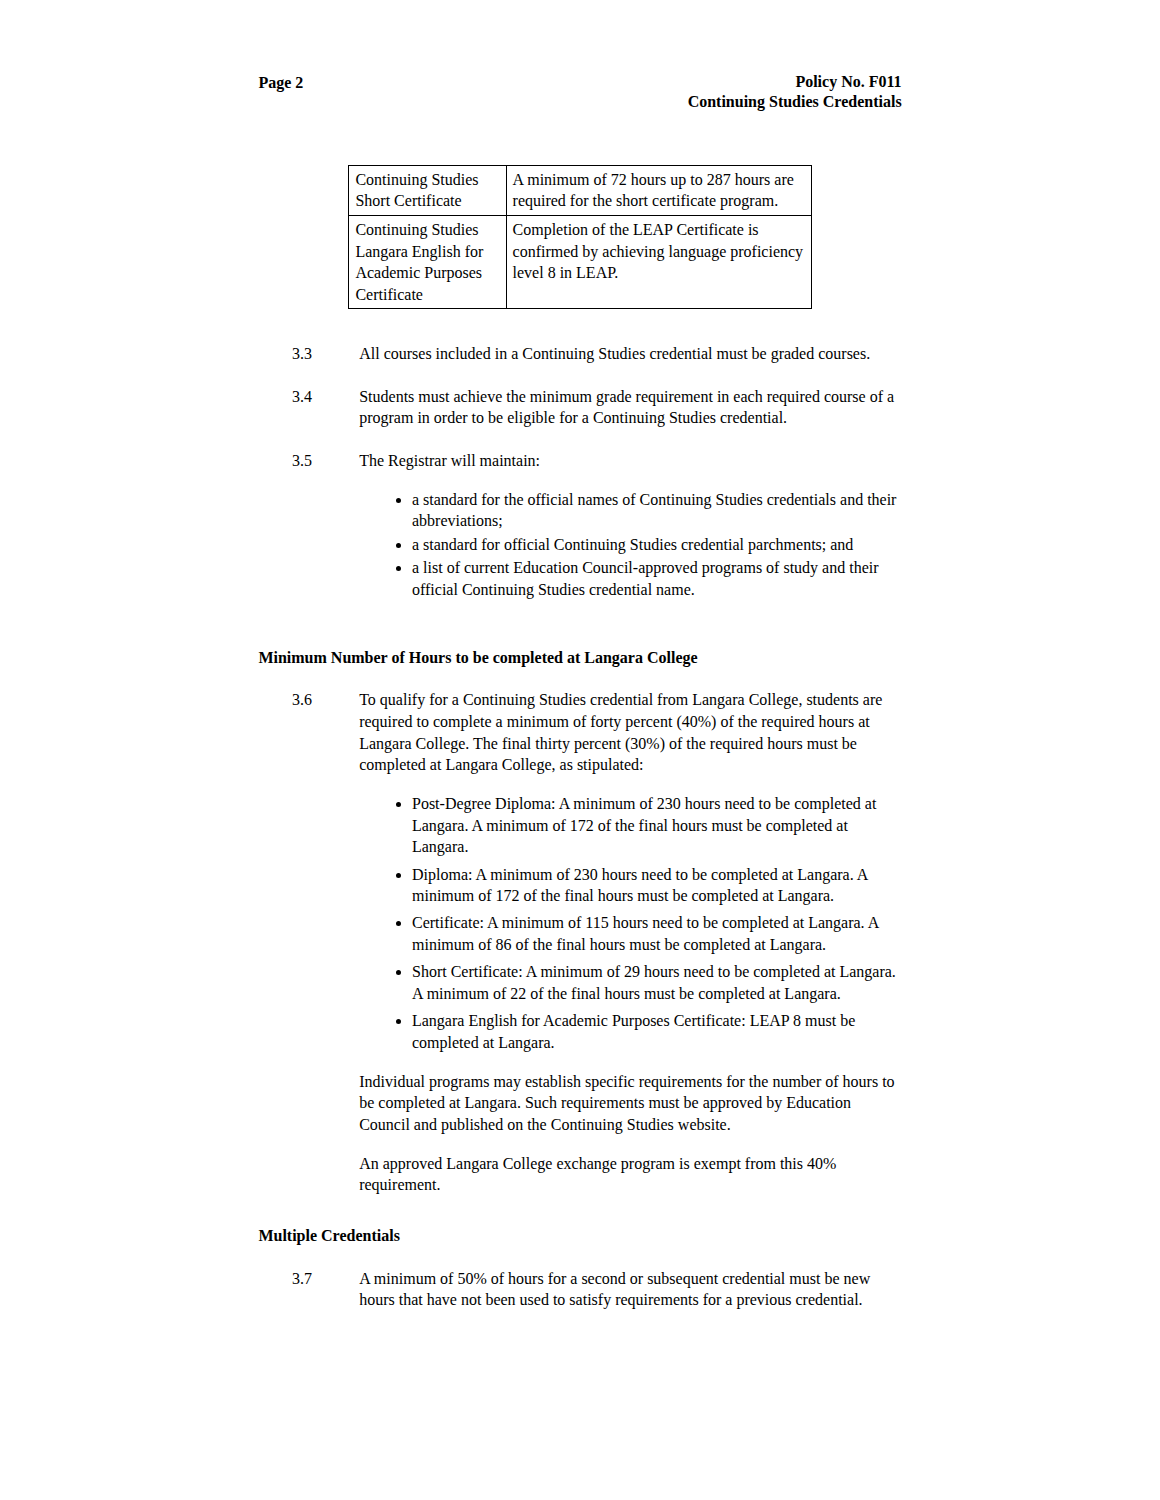Page 2
Policy No. F011
Continuing Studies Credentials
| Continuing Studies Short Certificate | A minimum of 72 hours up to 287 hours are required for the short certificate program. |
| Continuing Studies Langara English for Academic Purposes Certificate | Completion of the LEAP Certificate is confirmed by achieving language proficiency level 8 in LEAP. |
3.3
All courses included in a Continuing Studies credential must be graded courses.
3.4
Students must achieve the minimum grade requirement in each required course of a program in order to be eligible for a Continuing Studies credential.
3.5
The Registrar will maintain:
a standard for the official names of Continuing Studies credentials and their abbreviations;
a standard for official Continuing Studies credential parchments; and
a list of current Education Council-approved programs of study and their official Continuing Studies credential name.
Minimum Number of Hours to be completed at Langara College
3.6
To qualify for a Continuing Studies credential from Langara College, students are required to complete a minimum of forty percent (40%) of the required hours at Langara College. The final thirty percent (30%) of the required hours must be completed at Langara College, as stipulated:
Post-Degree Diploma: A minimum of 230 hours need to be completed at Langara. A minimum of 172 of the final hours must be completed at Langara.
Diploma: A minimum of 230 hours need to be completed at Langara. A minimum of 172 of the final hours must be completed at Langara.
Certificate: A minimum of 115 hours need to be completed at Langara. A minimum of 86 of the final hours must be completed at Langara.
Short Certificate: A minimum of 29 hours need to be completed at Langara. A minimum of 22 of the final hours must be completed at Langara.
Langara English for Academic Purposes Certificate: LEAP 8 must be completed at Langara.
Individual programs may establish specific requirements for the number of hours to be completed at Langara. Such requirements must be approved by Education Council and published on the Continuing Studies website.
An approved Langara College exchange program is exempt from this 40% requirement.
Multiple Credentials
3.7
A minimum of 50% of hours for a second or subsequent credential must be new hours that have not been used to satisfy requirements for a previous credential.